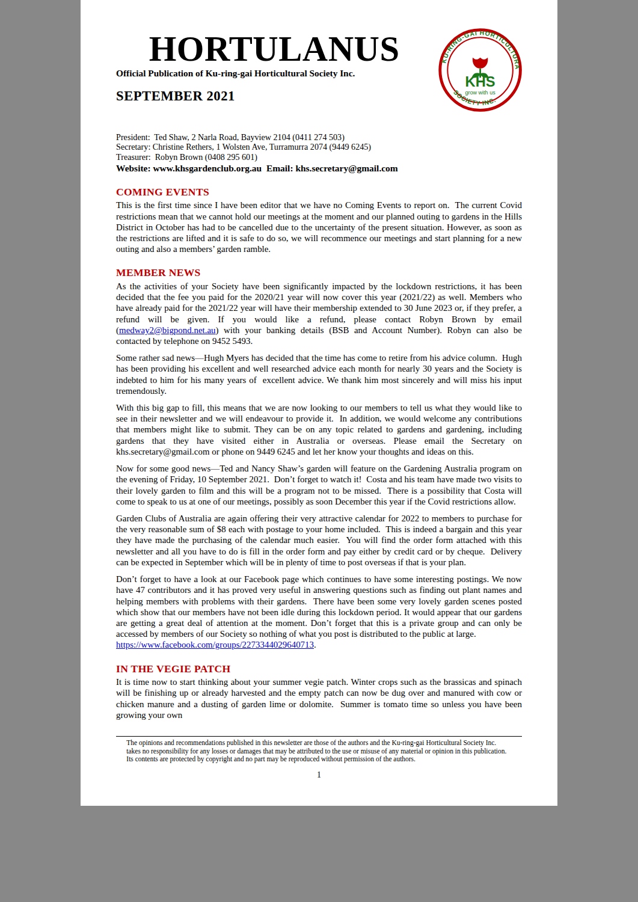HORTULANUS
Official Publication of Ku-ring-gai Horticultural Society Inc.
SEPTEMBER 2021
KHS grow with us logo KU-RING-GAI HORTICULTURAL SOCIETY INC. KHS grow with us
President: Ted Shaw, 2 Narla Road, Bayview 2104 (0411 274 503)
Secretary: Christine Rethers, 1 Wolsten Ave, Turramurra 2074 (9449 6245)
Treasurer: Robyn Brown (0408 295 601)
Website: www.khsgardenclub.org.au Email: khs.secretary@gmail.com
COMING EVENTS
This is the first time since I have been editor that we have no Coming Events to report on. The current Covid restrictions mean that we cannot hold our meetings at the moment and our planned outing to gardens in the Hills District in October has had to be cancelled due to the uncertainty of the present situation. However, as soon as the restrictions are lifted and it is safe to do so, we will recommence our meetings and start planning for a new outing and also a members’ garden ramble.
MEMBER NEWS
As the activities of your Society have been significantly impacted by the lockdown restrictions, it has been decided that the fee you paid for the 2020/21 year will now cover this year (2021/22) as well. Members who have already paid for the 2021/22 year will have their membership extended to 30 June 2023 or, if they prefer, a refund will be given. If you would like a refund, please contact Robyn Brown by email (medway2@bigpond.net.au) with your banking details (BSB and Account Number). Robyn can also be contacted by telephone on 9452 5493.
Some rather sad news—Hugh Myers has decided that the time has come to retire from his advice column. Hugh has been providing his excellent and well researched advice each month for nearly 30 years and the Society is indebted to him for his many years of excellent advice. We thank him most sincerely and will miss his input tremendously.
With this big gap to fill, this means that we are now looking to our members to tell us what they would like to see in their newsletter and we will endeavour to provide it. In addition, we would welcome any contributions that members might like to submit. They can be on any topic related to gardens and gardening, including gardens that they have visited either in Australia or overseas. Please email the Secretary on khs.secretary@gmail.com or phone on 9449 6245 and let her know your thoughts and ideas on this.
Now for some good news—Ted and Nancy Shaw’s garden will feature on the Gardening Australia program on the evening of Friday, 10 September 2021. Don’t forget to watch it! Costa and his team have made two visits to their lovely garden to film and this will be a program not to be missed. There is a possibility that Costa will come to speak to us at one of our meetings, possibly as soon December this year if the Covid restrictions allow.
Garden Clubs of Australia are again offering their very attractive calendar for 2022 to members to purchase for the very reasonable sum of $8 each with postage to your home included. This is indeed a bargain and this year they have made the purchasing of the calendar much easier. You will find the order form attached with this newsletter and all you have to do is fill in the order form and pay either by credit card or by cheque. Delivery can be expected in September which will be in plenty of time to post overseas if that is your plan.
Don’t forget to have a look at our Facebook page which continues to have some interesting postings. We now have 47 contributors and it has proved very useful in answering questions such as finding out plant names and helping members with problems with their gardens. There have been some very lovely garden scenes posted which show that our members have not been idle during this lockdown period. It would appear that our gardens are getting a great deal of attention at the moment. Don’t forget that this is a private group and can only be accessed by members of our Society so nothing of what you post is distributed to the public at large.
https://www.facebook.com/groups/2273344029640713.
IN THE VEGIE PATCH
It is time now to start thinking about your summer vegie patch. Winter crops such as the brassicas and spinach will be finishing up or already harvested and the empty patch can now be dug over and manured with cow or chicken manure and a dusting of garden lime or dolomite. Summer is tomato time so unless you have been growing your own
The opinions and recommendations published in this newsletter are those of the authors and the Ku-ring-gai Horticultural Society Inc. takes no responsibility for any losses or damages that may be attributed to the use or misuse of any material or opinion in this publication. Its contents are protected by copyright and no part may be reproduced without permission of the authors.
1